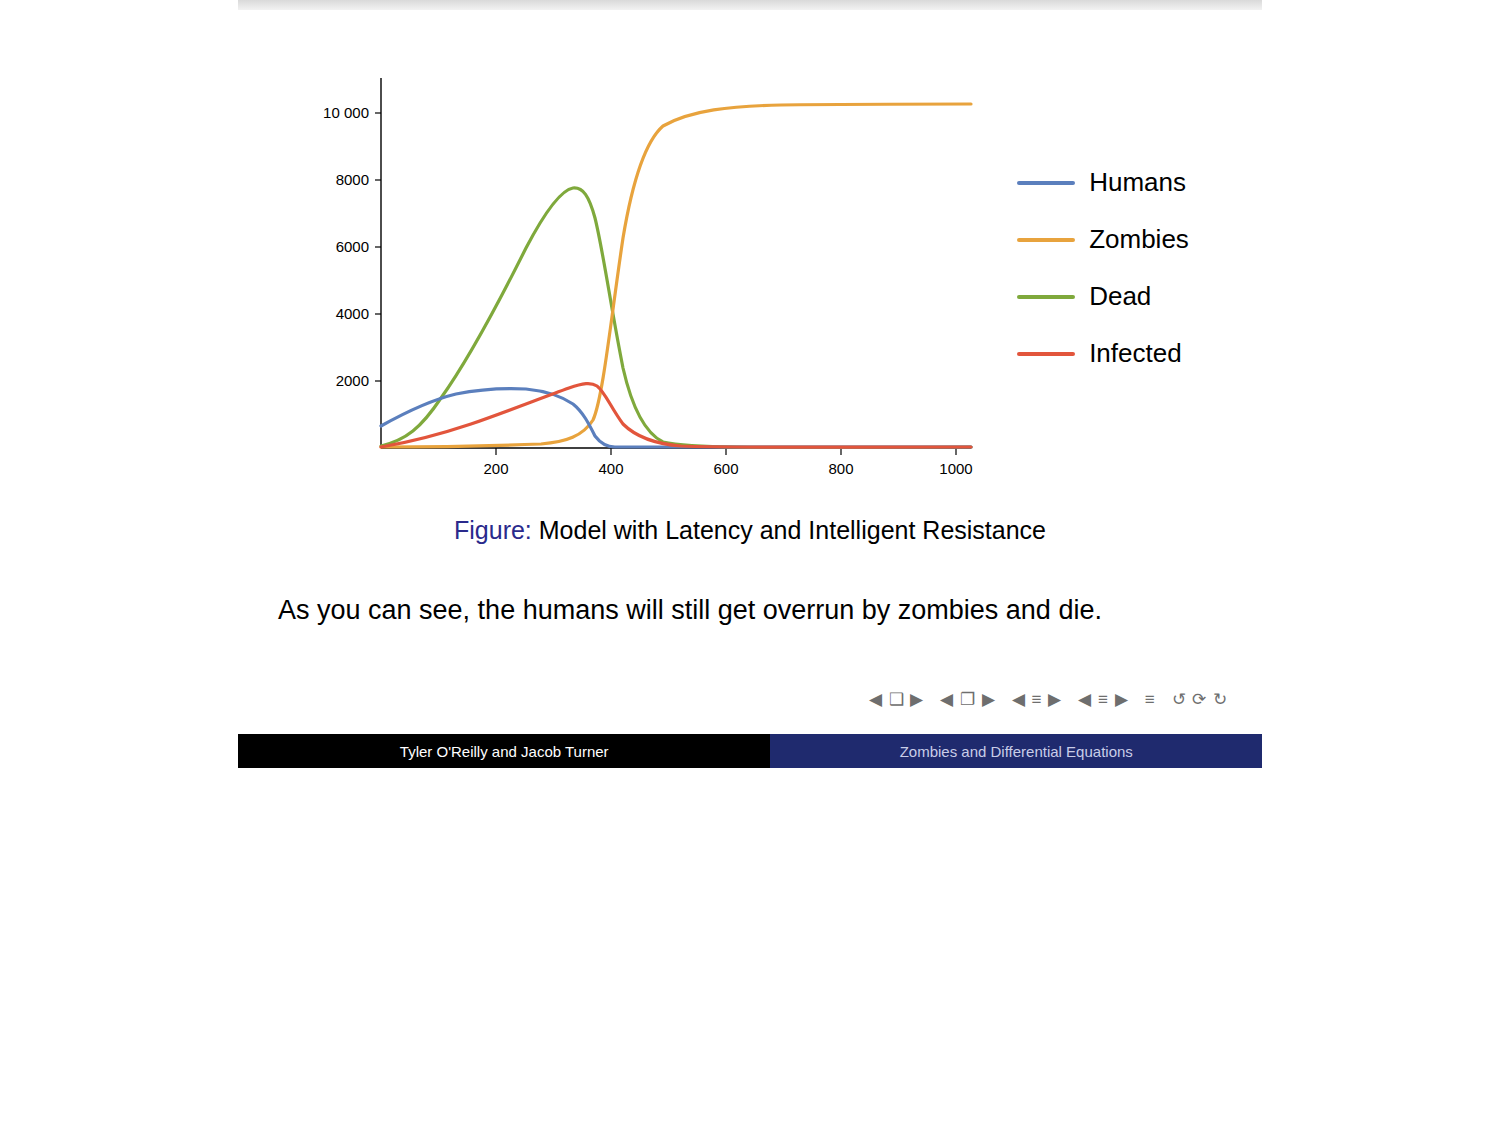10 000 8000 6000 4000 2000 200 400 600 800 1000
Humans
Zombies
Dead
Infected
Figure: Model with Latency and Intelligent Resistance
As you can see, the humans will still get overrun by zombies and die.
◀ ❑ ▶ ◀ ❐ ▶ ◀ ≡ ▶ ◀ ≡ ▶ ≡ ↺ ⟳ ↻
Tyler O'Reilly and Jacob Turner
Zombies and Differential Equations